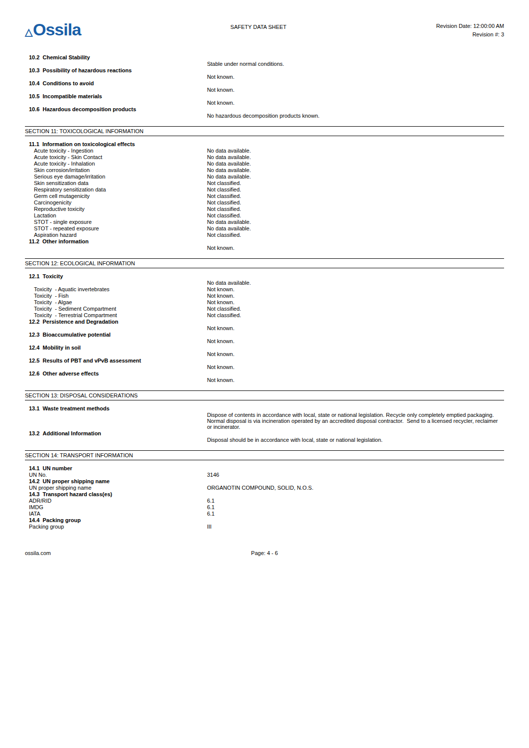△Ossila
SAFETY DATA SHEET
Revision Date: 12:00:00 AM
Revision #: 3
| 10.2 Chemical Stability |
| | Stable under normal conditions. |
| 10.3 Possibility of hazardous reactions |
| | Not known. |
| 10.4 Conditions to avoid |
| | Not known. |
| 10.5 Incompatible materials |
| | Not known. |
| 10.6 Hazardous decomposition products |
| | No hazardous decomposition products known. |
SECTION 11: TOXICOLOGICAL INFORMATION
| 11.1 Information on toxicological effects |
| Acute toxicity - Ingestion | No data available. |
| Acute toxicity - Skin Contact | No data available. |
| Acute toxicity - Inhalation | No data available. |
| Skin corrosion/irritation | No data available. |
| Serious eye damage/irritation | No data available. |
| Skin sensitization data | Not classified. |
| Respiratory sensitization data | Not classified. |
| Germ cell mutagenicity | Not classified. |
| Carcinogenicity | Not classified. |
| Reproductive toxicity | Not classified. |
| Lactation | Not classified. |
| STOT - single exposure | No data available. |
| STOT - repeated exposure | No data available. |
| Aspiration hazard | Not classified. |
| 11.2 Other information |
| | Not known. |
SECTION 12: ECOLOGICAL INFORMATION
| 12.1 Toxicity |
| | No data available. |
| Toxicity - Aquatic invertebrates | Not known. |
| Toxicity - Fish | Not known. |
| Toxicity - Algae | Not known. |
| Toxicity - Sediment Compartment | Not classified. |
| Toxicity - Terrestrial Compartment | Not classified. |
| 12.2 Persistence and Degradation |
| | Not known. |
| 12.3 Bioaccumulative potential |
| | Not known. |
| 12.4 Mobility in soil |
| | Not known. |
| 12.5 Results of PBT and vPvB assessment |
| | Not known. |
| 12.6 Other adverse effects |
| | Not known. |
SECTION 13: DISPOSAL CONSIDERATIONS
| 13.1 Waste treatment methods |
| | Dispose of contents in accordance with local, state or national legislation. Recycle only completely emptied packaging. Normal disposal is via incineration operated by an accredited disposal contractor. Send to a licensed recycler, reclaimer or incinerator. |
| 13.2 Additional Information |
| | Disposal should be in accordance with local, state or national legislation. |
SECTION 14: TRANSPORT INFORMATION
| 14.1 UN number |
| UN No. | 3146 |
| 14.2 UN proper shipping name |
| UN proper shipping name | ORGANOTIN COMPOUND, SOLID, N.O.S. |
| 14.3 Transport hazard class(es) |
| ADR/RID | 6.1 |
| IMDG | 6.1 |
| IATA | 6.1 |
| 14.4 Packing group |
| Packing group | III |
ossila.com
Page: 4 - 6